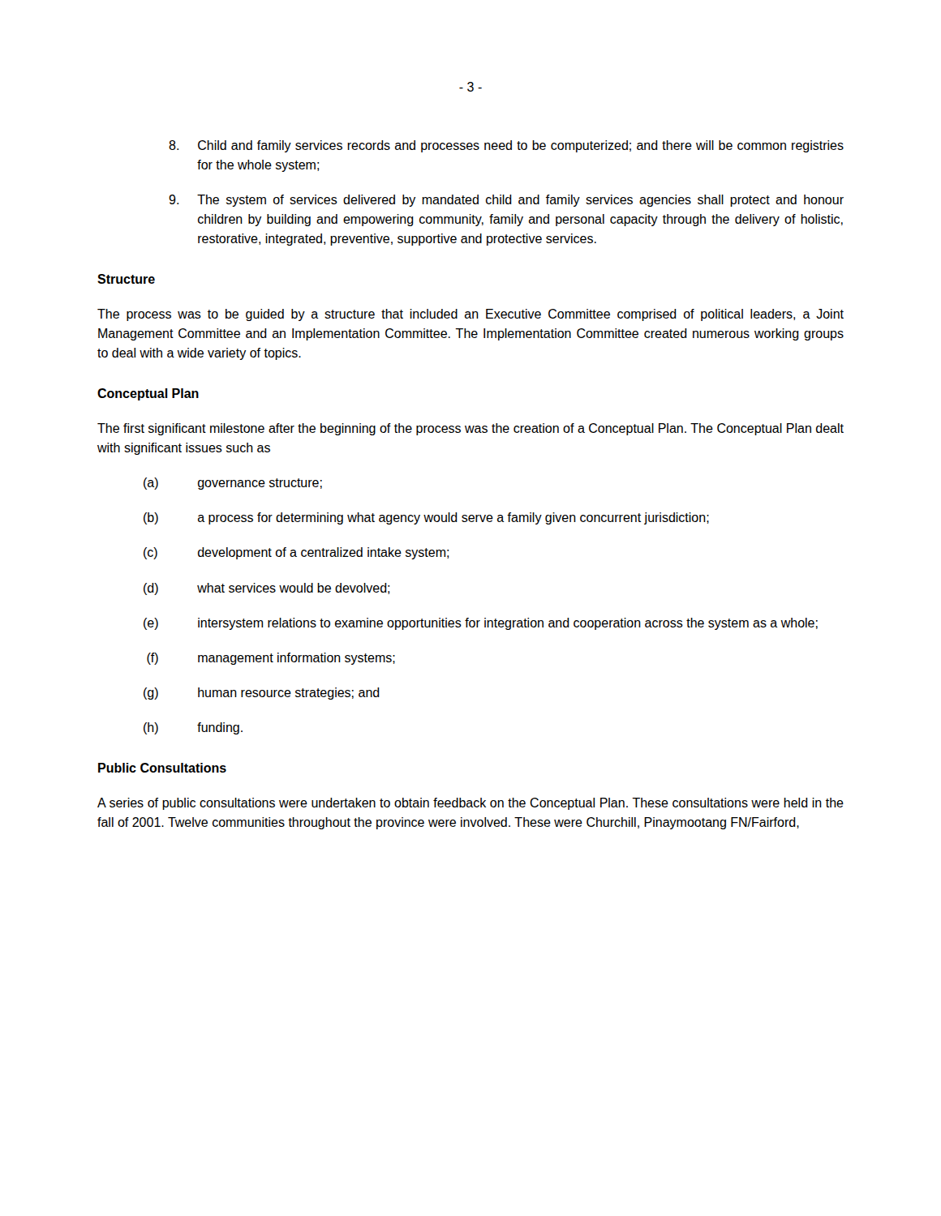- 3 -
8. Child and family services records and processes need to be computerized; and there will be common registries for the whole system;
9. The system of services delivered by mandated child and family services agencies shall protect and honour children by building and empowering community, family and personal capacity through the delivery of holistic, restorative, integrated, preventive, supportive and protective services.
Structure
The process was to be guided by a structure that included an Executive Committee comprised of political leaders, a Joint Management Committee and an Implementation Committee. The Implementation Committee created numerous working groups to deal with a wide variety of topics.
Conceptual Plan
The first significant milestone after the beginning of the process was the creation of a Conceptual Plan. The Conceptual Plan dealt with significant issues such as
(a) governance structure;
(b) a process for determining what agency would serve a family given concurrent jurisdiction;
(c) development of a centralized intake system;
(d) what services would be devolved;
(e) intersystem relations to examine opportunities for integration and cooperation across the system as a whole;
(f) management information systems;
(g) human resource strategies; and
(h) funding.
Public Consultations
A series of public consultations were undertaken to obtain feedback on the Conceptual Plan. These consultations were held in the fall of 2001. Twelve communities throughout the province were involved. These were Churchill, Pinaymootang FN/Fairford,